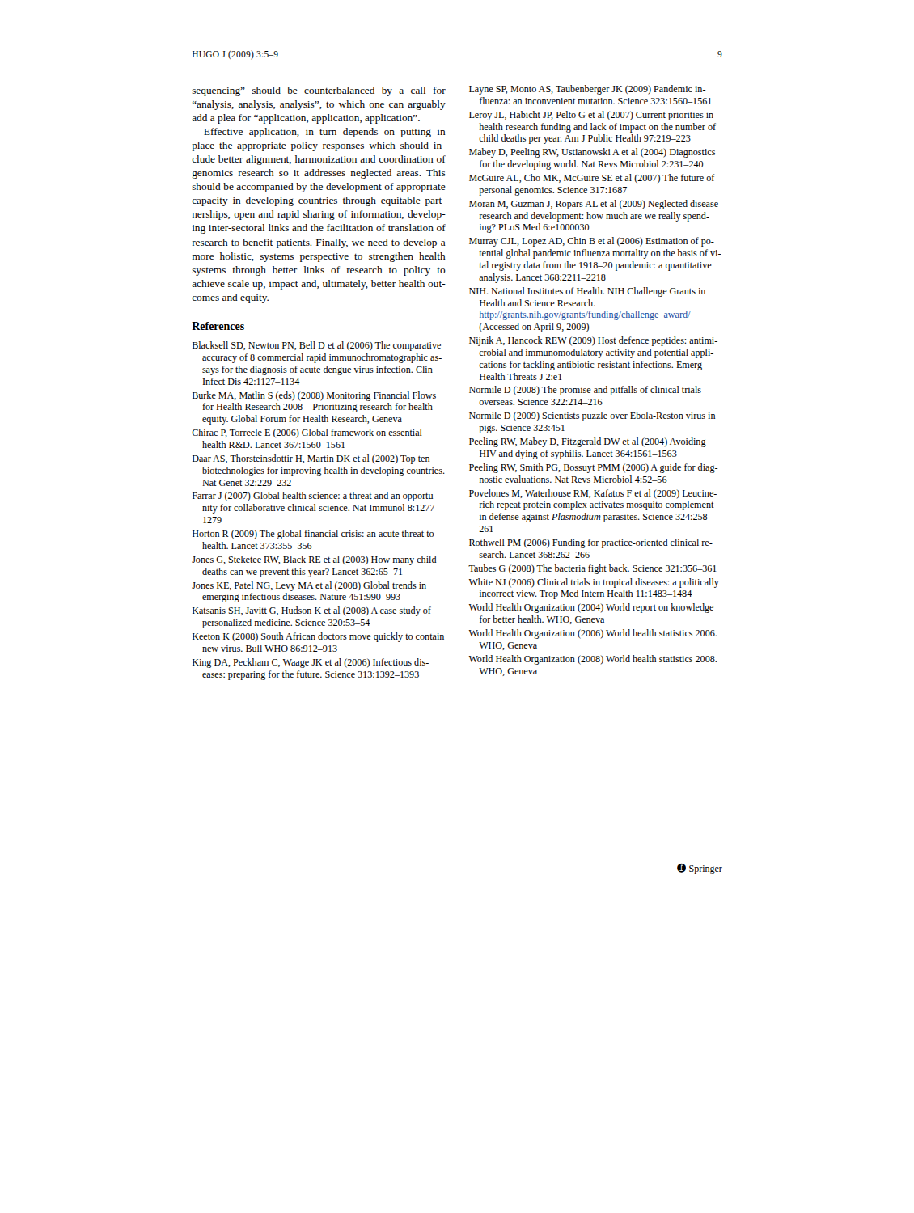HUGO J (2009) 3:5–9
9
sequencing” should be counterbalanced by a call for “analysis, analysis, analysis”, to which one can arguably add a plea for “application, application, application”.
Effective application, in turn depends on putting in place the appropriate policy responses which should include better alignment, harmonization and coordination of genomics research so it addresses neglected areas. This should be accompanied by the development of appropriate capacity in developing countries through equitable partnerships, open and rapid sharing of information, developing inter-sectoral links and the facilitation of translation of research to benefit patients. Finally, we need to develop a more holistic, systems perspective to strengthen health systems through better links of research to policy to achieve scale up, impact and, ultimately, better health outcomes and equity.
References
Blacksell SD, Newton PN, Bell D et al (2006) The comparative accuracy of 8 commercial rapid immunochromatographic assays for the diagnosis of acute dengue virus infection. Clin Infect Dis 42:1127–1134
Burke MA, Matlin S (eds) (2008) Monitoring Financial Flows for Health Research 2008—Prioritizing research for health equity. Global Forum for Health Research, Geneva
Chirac P, Torreele E (2006) Global framework on essential health R&D. Lancet 367:1560–1561
Daar AS, Thorsteinsdottir H, Martin DK et al (2002) Top ten biotechnologies for improving health in developing countries. Nat Genet 32:229–232
Farrar J (2007) Global health science: a threat and an opportunity for collaborative clinical science. Nat Immunol 8:1277–1279
Horton R (2009) The global financial crisis: an acute threat to health. Lancet 373:355–356
Jones G, Steketee RW, Black RE et al (2003) How many child deaths can we prevent this year? Lancet 362:65–71
Jones KE, Patel NG, Levy MA et al (2008) Global trends in emerging infectious diseases. Nature 451:990–993
Katsanis SH, Javitt G, Hudson K et al (2008) A case study of personalized medicine. Science 320:53–54
Keeton K (2008) South African doctors move quickly to contain new virus. Bull WHO 86:912–913
King DA, Peckham C, Waage JK et al (2006) Infectious diseases: preparing for the future. Science 313:1392–1393
Layne SP, Monto AS, Taubenberger JK (2009) Pandemic influenza: an inconvenient mutation. Science 323:1560–1561
Leroy JL, Habicht JP, Pelto G et al (2007) Current priorities in health research funding and lack of impact on the number of child deaths per year. Am J Public Health 97:219–223
Mabey D, Peeling RW, Ustianowski A et al (2004) Diagnostics for the developing world. Nat Revs Microbiol 2:231–240
McGuire AL, Cho MK, McGuire SE et al (2007) The future of personal genomics. Science 317:1687
Moran M, Guzman J, Ropars AL et al (2009) Neglected disease research and development: how much are we really spending? PLoS Med 6:e1000030
Murray CJL, Lopez AD, Chin B et al (2006) Estimation of potential global pandemic influenza mortality on the basis of vital registry data from the 1918–20 pandemic: a quantitative analysis. Lancet 368:2211–2218
NIH. National Institutes of Health. NIH Challenge Grants in Health and Science Research. http://grants.nih.gov/grants/funding/challenge_award/ (Accessed on April 9, 2009)
Nijnik A, Hancock REW (2009) Host defence peptides: antimicrobial and immunomodulatory activity and potential applications for tackling antibiotic-resistant infections. Emerg Health Threats J 2:e1
Normile D (2008) The promise and pitfalls of clinical trials overseas. Science 322:214–216
Normile D (2009) Scientists puzzle over Ebola-Reston virus in pigs. Science 323:451
Peeling RW, Mabey D, Fitzgerald DW et al (2004) Avoiding HIV and dying of syphilis. Lancet 364:1561–1563
Peeling RW, Smith PG, Bossuyt PMM (2006) A guide for diagnostic evaluations. Nat Revs Microbiol 4:52–56
Povelones M, Waterhouse RM, Kafatos F et al (2009) Leucine-rich repeat protein complex activates mosquito complement in defense against Plasmodium parasites. Science 324:258–261
Rothwell PM (2006) Funding for practice-oriented clinical research. Lancet 368:262–266
Taubes G (2008) The bacteria fight back. Science 321:356–361
White NJ (2006) Clinical trials in tropical diseases: a politically incorrect view. Trop Med Intern Health 11:1483–1484
World Health Organization (2004) World report on knowledge for better health. WHO, Geneva
World Health Organization (2006) World health statistics 2006. WHO, Geneva
World Health Organization (2008) World health statistics 2008. WHO, Geneva
➊ Springer